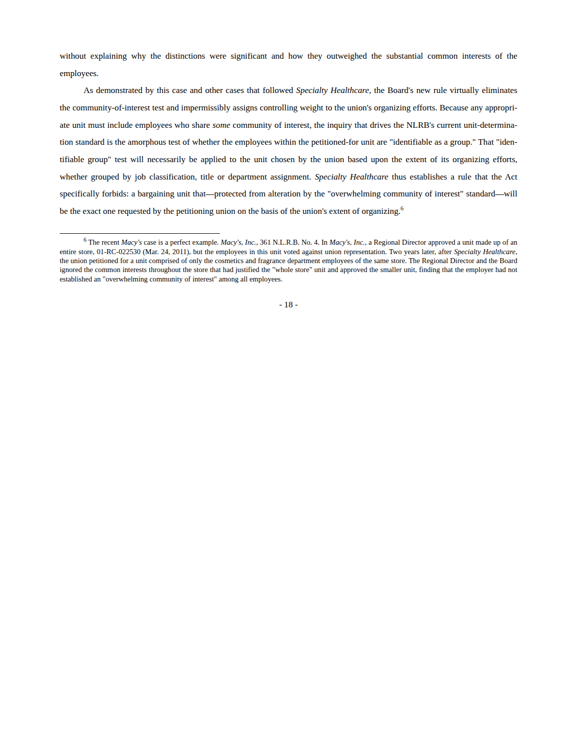without explaining why the distinctions were significant and how they outweighed the substantial common interests of the employees.
As demonstrated by this case and other cases that followed Specialty Healthcare, the Board's new rule virtually eliminates the community-of-interest test and impermissibly assigns controlling weight to the union's organizing efforts. Because any appropriate unit must include employees who share some community of interest, the inquiry that drives the NLRB's current unit-determination standard is the amorphous test of whether the employees within the petitioned-for unit are "identifiable as a group." That "identifiable group" test will necessarily be applied to the unit chosen by the union based upon the extent of its organizing efforts, whether grouped by job classification, title or department assignment. Specialty Healthcare thus establishes a rule that the Act specifically forbids: a bargaining unit that—protected from alteration by the "overwhelming community of interest" standard—will be the exact one requested by the petitioning union on the basis of the union's extent of organizing.6
6 The recent Macy's case is a perfect example. Macy's, Inc., 361 N.L.R.B. No. 4. In Macy's, Inc., a Regional Director approved a unit made up of an entire store, 01-RC-022530 (Mar. 24, 2011), but the employees in this unit voted against union representation. Two years later, after Specialty Healthcare, the union petitioned for a unit comprised of only the cosmetics and fragrance department employees of the same store. The Regional Director and the Board ignored the common interests throughout the store that had justified the "whole store" unit and approved the smaller unit, finding that the employer had not established an "overwhelming community of interest" among all employees.
- 18 -